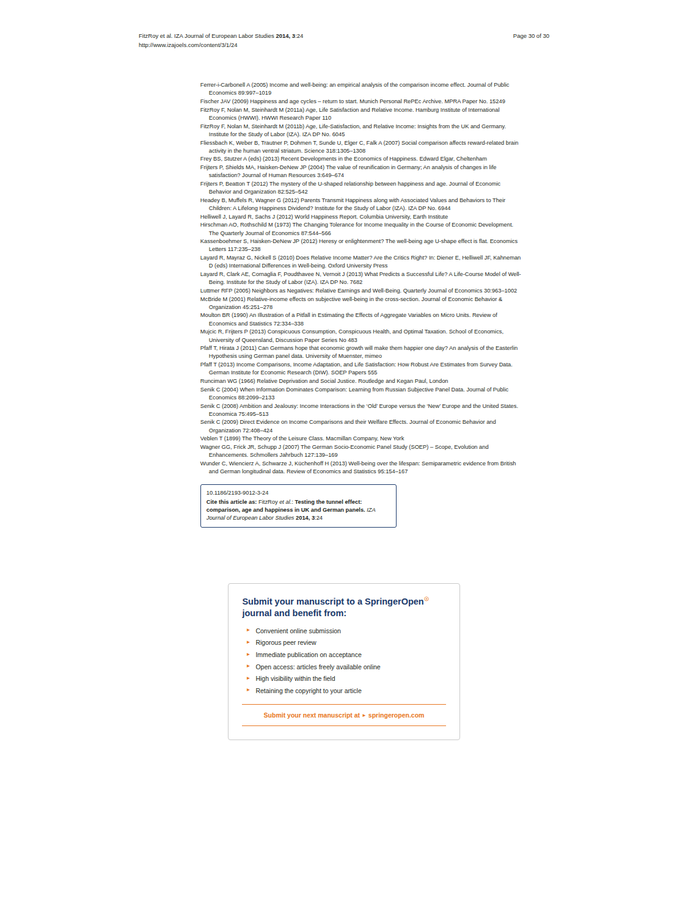FitzRoy et al. IZA Journal of European Labor Studies 2014, 3:24
http://www.izajoels.com/content/3/1/24
Page 30 of 30
Ferrer-i-Carbonell A (2005) Income and well-being: an empirical analysis of the comparison income effect. Journal of Public Economics 89:997–1019
Fischer JAV (2009) Happiness and age cycles – return to start. Munich Personal RePEc Archive. MPRA Paper No. 15249
FitzRoy F, Nolan M, Steinhardt M (2011a) Age, Life Satisfaction and Relative Income. Hamburg Institute of International Economics (HWWI). HWWI Research Paper 110
FitzRoy F, Nolan M, Steinhardt M (2011b) Age, Life-Satisfaction, and Relative Income: Insights from the UK and Germany. Institute for the Study of Labor (IZA). IZA DP No. 6045
Fliessbach K, Weber B, Trautner P, Dohmen T, Sunde U, Elger C, Falk A (2007) Social comparison affects reward-related brain activity in the human ventral striatum. Science 318:1305–1308
Frey BS, Stutzer A (eds) (2013) Recent Developments in the Economics of Happiness. Edward Elgar, Cheltenham
Frijters P, Shields MA, Haisken-DeNew JP (2004) The value of reunification in Germany; An analysis of changes in life satisfaction? Journal of Human Resources 3:649–674
Frijters P, Beatton T (2012) The mystery of the U-shaped relationship between happiness and age. Journal of Economic Behavior and Organization 82:525–542
Headey B, Muffels R, Wagner G (2012) Parents Transmit Happiness along with Associated Values and Behaviors to Their Children: A Lifelong Happiness Dividend? Institute for the Study of Labor (IZA). IZA DP No. 6944
Helliwell J, Layard R, Sachs J (2012) World Happiness Report. Columbia University, Earth Institute
Hirschman AO, Rothschild M (1973) The Changing Tolerance for Income Inequality in the Course of Economic Development. The Quarterly Journal of Economics 87:544–566
Kassenboehmer S, Haisken-DeNew JP (2012) Heresy or enlightenment? The well-being age U-shape effect is flat. Economics Letters 117:235–238
Layard R, Mayraz G, Nickell S (2010) Does Relative Income Matter? Are the Critics Right? In: Diener E, Helliwell JF, Kahneman D (eds) International Differences in Well-being. Oxford University Press
Layard R, Clark AE, Cornaglia F, Poudthavee N, Vernoit J (2013) What Predicts a Successful Life? A Life-Course Model of Well-Being. Institute for the Study of Labor (IZA). IZA DP No. 7682
Luttmer RFP (2005) Neighbors as Negatives: Relative Earnings and Well-Being. Quarterly Journal of Economics 30:963–1002
McBride M (2001) Relative-income effects on subjective well-being in the cross-section. Journal of Economic Behavior & Organization 45:251–278
Moulton BR (1990) An Illustration of a Pitfall in Estimating the Effects of Aggregate Variables on Micro Units. Review of Economics and Statistics 72:334–338
Mujcic R, Frijters P (2013) Conspicuous Consumption, Conspicuous Health, and Optimal Taxation. School of Economics, University of Queensland, Discussion Paper Series No 483
Pfaff T, Hirata J (2011) Can Germans hope that economic growth will make them happier one day? An analysis of the Easterlin Hypothesis using German panel data. University of Muenster, mimeo
Pfaff T (2013) Income Comparisons, Income Adaptation, and Life Satisfaction: How Robust Are Estimates from Survey Data. German Institute for Economic Research (DIW). SOEP Papers 555
Runciman WG (1966) Relative Deprivation and Social Justice. Routledge and Kegan Paul, London
Senik C (2004) When Information Dominates Comparison: Learning from Russian Subjective Panel Data. Journal of Public Economics 88:2099–2133
Senik C (2008) Ambition and Jealousy: Income Interactions in the ‘Old’ Europe versus the ‘New’ Europe and the United States. Economica 75:495–513
Senik C (2009) Direct Evidence on Income Comparisons and their Welfare Effects. Journal of Economic Behavior and Organization 72:408–424
Veblen T (1899) The Theory of the Leisure Class. Macmillan Company, New York
Wagner GG, Frick JR, Schupp J (2007) The German Socio-Economic Panel Study (SOEP) – Scope, Evolution and Enhancements. Schmollers Jahrbuch 127:139–169
Wunder C, Wiencierz A, Schwarze J, Küchenhoff H (2013) Well-being over the lifespan: Semiparametric evidence from British and German longitudinal data. Review of Economics and Statistics 95:154–167
10.1186/2193-9012-3-24
Cite this article as: FitzRoy et al.: Testing the tunnel effect: comparison, age and happiness in UK and German panels. IZA Journal of European Labor Studies 2014, 3:24
Submit your manuscript to a SpringerOpen☉
journal and benefit from:
Convenient online submission
Rigorous peer review
Immediate publication on acceptance
Open access: articles freely available online
High visibility within the field
Retaining the copyright to your article
Submit your next manuscript at ► springeropen.com